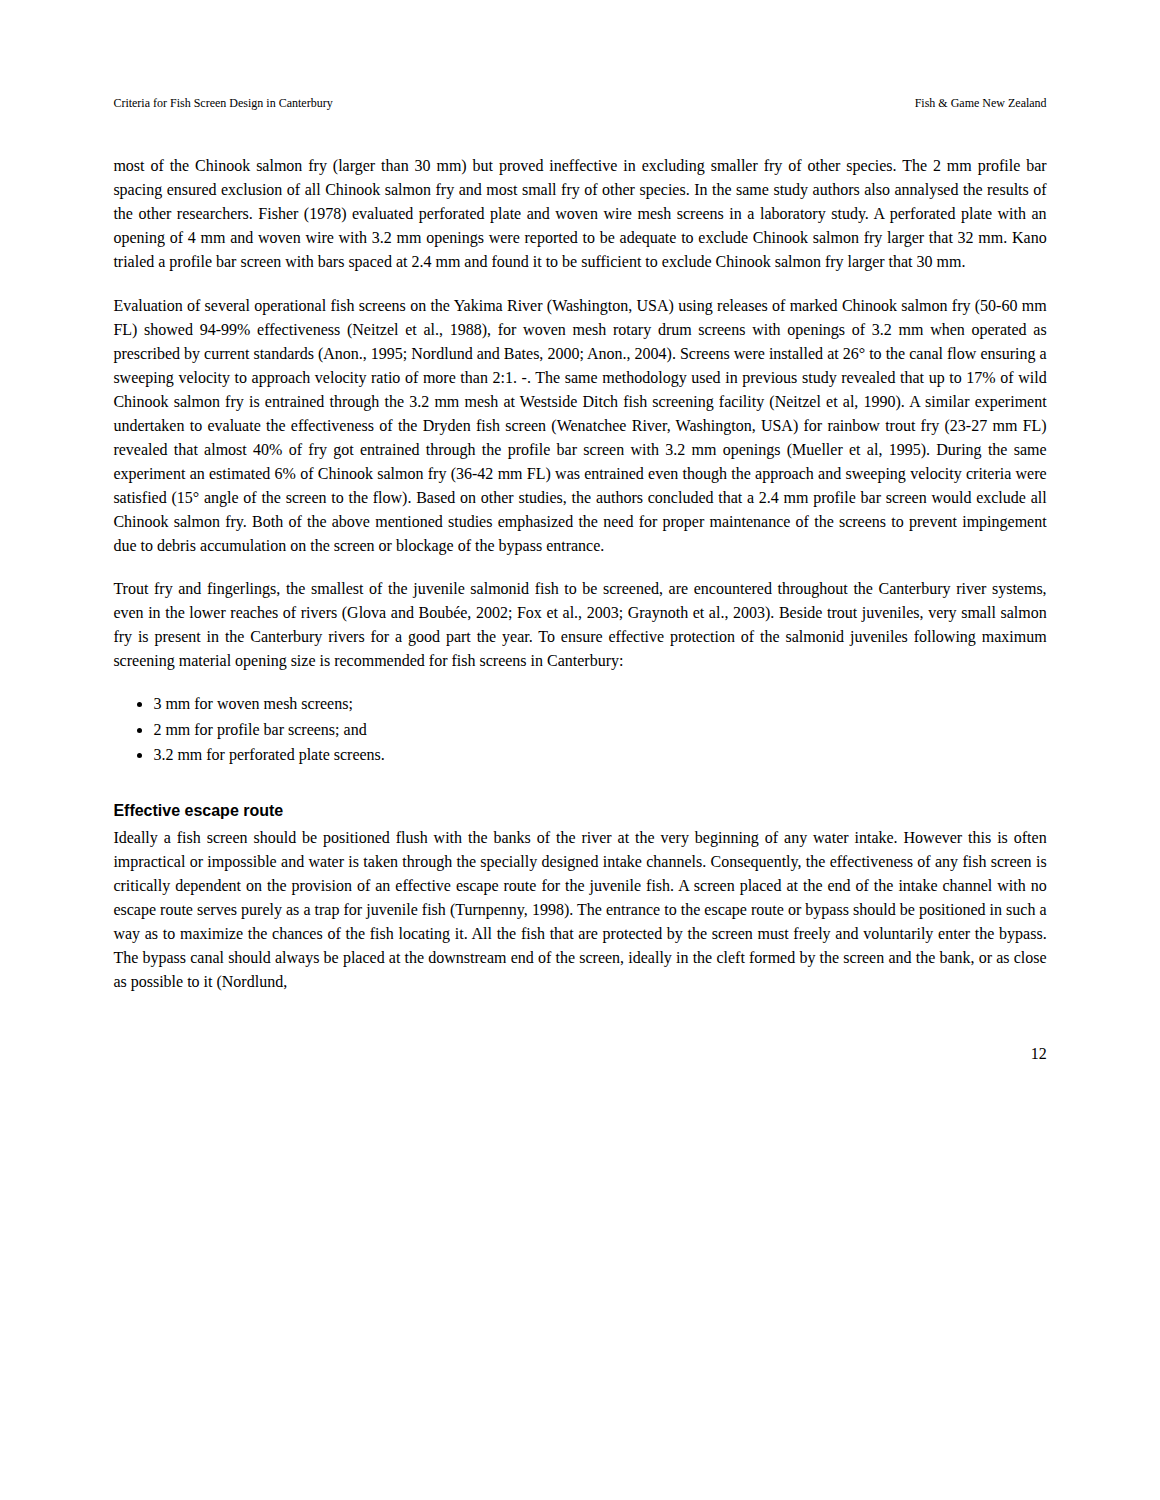Criteria for Fish Screen Design in Canterbury
Fish & Game New Zealand
most of the Chinook salmon fry (larger than 30 mm) but proved ineffective in excluding smaller fry of other species. The 2 mm profile bar spacing ensured exclusion of all Chinook salmon fry and most small fry of other species. In the same study authors also annalysed the results of the other researchers. Fisher (1978) evaluated perforated plate and woven wire mesh screens in a laboratory study. A perforated plate with an opening of 4 mm and woven wire with 3.2 mm openings were reported to be adequate to exclude Chinook salmon fry larger that 32 mm. Kano trialed a profile bar screen with bars spaced at 2.4 mm and found it to be sufficient to exclude Chinook salmon fry larger that 30 mm.
Evaluation of several operational fish screens on the Yakima River (Washington, USA) using releases of marked Chinook salmon fry (50-60 mm FL) showed 94-99% effectiveness (Neitzel et al., 1988), for woven mesh rotary drum screens with openings of 3.2 mm when operated as prescribed by current standards (Anon., 1995; Nordlund and Bates, 2000; Anon., 2004). Screens were installed at 26° to the canal flow ensuring a sweeping velocity to approach velocity ratio of more than 2:1. -. The same methodology used in previous study revealed that up to 17% of wild Chinook salmon fry is entrained through the 3.2 mm mesh at Westside Ditch fish screening facility (Neitzel et al, 1990). A similar experiment undertaken to evaluate the effectiveness of the Dryden fish screen (Wenatchee River, Washington, USA) for rainbow trout fry (23-27 mm FL) revealed that almost 40% of fry got entrained through the profile bar screen with 3.2 mm openings (Mueller et al, 1995). During the same experiment an estimated 6% of Chinook salmon fry (36-42 mm FL) was entrained even though the approach and sweeping velocity criteria were satisfied (15° angle of the screen to the flow). Based on other studies, the authors concluded that a 2.4 mm profile bar screen would exclude all Chinook salmon fry. Both of the above mentioned studies emphasized the need for proper maintenance of the screens to prevent impingement due to debris accumulation on the screen or blockage of the bypass entrance.
Trout fry and fingerlings, the smallest of the juvenile salmonid fish to be screened, are encountered throughout the Canterbury river systems, even in the lower reaches of rivers (Glova and Boubée, 2002; Fox et al., 2003; Graynoth et al., 2003). Beside trout juveniles, very small salmon fry is present in the Canterbury rivers for a good part the year. To ensure effective protection of the salmonid juveniles following maximum screening material opening size is recommended for fish screens in Canterbury:
3 mm for woven mesh screens;
2 mm for profile bar screens; and
3.2 mm for perforated plate screens.
Effective escape route
Ideally a fish screen should be positioned flush with the banks of the river at the very beginning of any water intake. However this is often impractical or impossible and water is taken through the specially designed intake channels. Consequently, the effectiveness of any fish screen is critically dependent on the provision of an effective escape route for the juvenile fish. A screen placed at the end of the intake channel with no escape route serves purely as a trap for juvenile fish (Turnpenny, 1998). The entrance to the escape route or bypass should be positioned in such a way as to maximize the chances of the fish locating it. All the fish that are protected by the screen must freely and voluntarily enter the bypass. The bypass canal should always be placed at the downstream end of the screen, ideally in the cleft formed by the screen and the bank, or as close as possible to it (Nordlund,
12